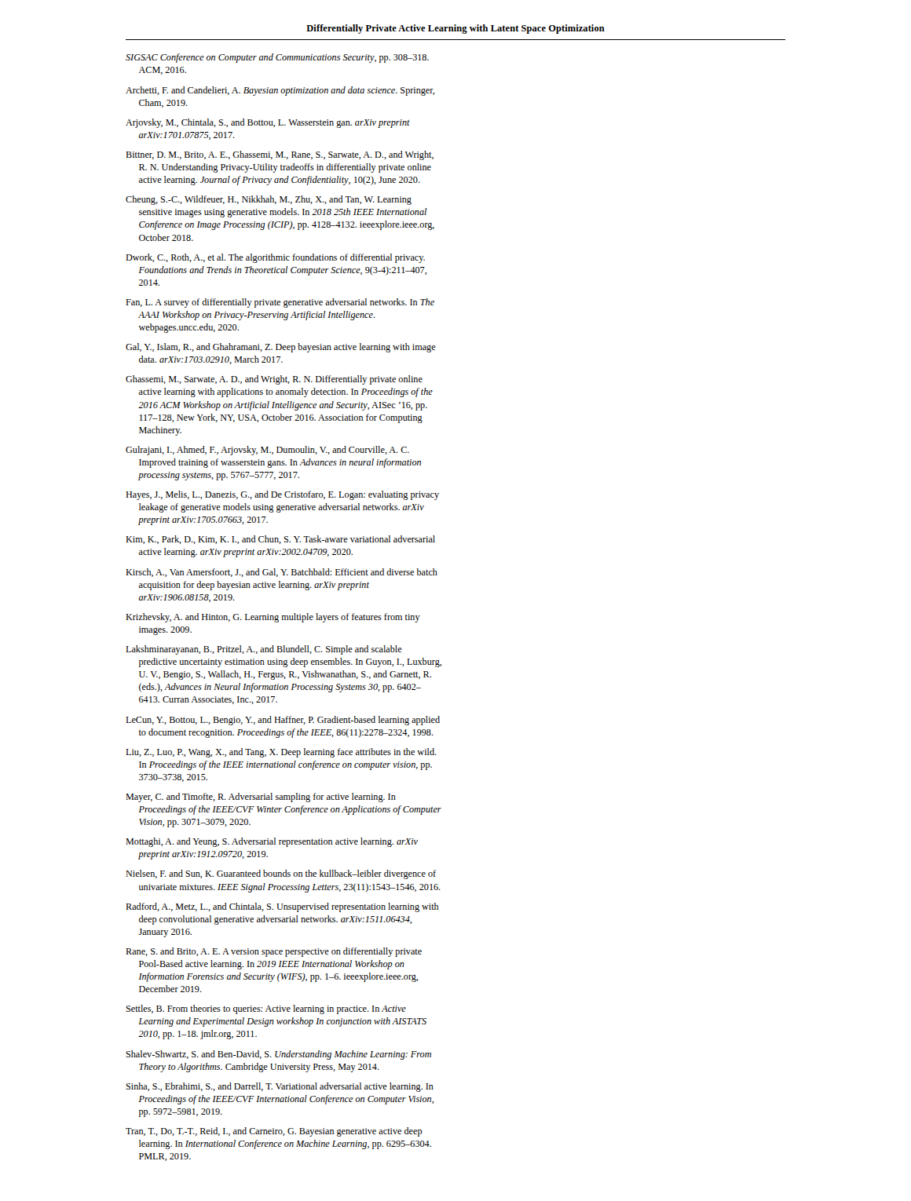Differentially Private Active Learning with Latent Space Optimization
SIGSAC Conference on Computer and Communications Security, pp. 308–318. ACM, 2016.
Archetti, F. and Candelieri, A. Bayesian optimization and data science. Springer, Cham, 2019.
Arjovsky, M., Chintala, S., and Bottou, L. Wasserstein gan. arXiv preprint arXiv:1701.07875, 2017.
Bittner, D. M., Brito, A. E., Ghassemi, M., Rane, S., Sarwate, A. D., and Wright, R. N. Understanding Privacy-Utility tradeoffs in differentially private online active learning. Journal of Privacy and Confidentiality, 10(2), June 2020.
Cheung, S.-C., Wildfeuer, H., Nikkhah, M., Zhu, X., and Tan, W. Learning sensitive images using generative models. In 2018 25th IEEE International Conference on Image Processing (ICIP), pp. 4128–4132. ieeexplore.ieee.org, October 2018.
Dwork, C., Roth, A., et al. The algorithmic foundations of differential privacy. Foundations and Trends in Theoretical Computer Science, 9(3-4):211–407, 2014.
Fan, L. A survey of differentially private generative adversarial networks. In The AAAI Workshop on Privacy-Preserving Artificial Intelligence. webpages.uncc.edu, 2020.
Gal, Y., Islam, R., and Ghahramani, Z. Deep bayesian active learning with image data. arXiv:1703.02910, March 2017.
Ghassemi, M., Sarwate, A. D., and Wright, R. N. Differentially private online active learning with applications to anomaly detection. In Proceedings of the 2016 ACM Workshop on Artificial Intelligence and Security, AISec ’16, pp. 117–128, New York, NY, USA, October 2016. Association for Computing Machinery.
Gulrajani, I., Ahmed, F., Arjovsky, M., Dumoulin, V., and Courville, A. C. Improved training of wasserstein gans. In Advances in neural information processing systems, pp. 5767–5777, 2017.
Hayes, J., Melis, L., Danezis, G., and De Cristofaro, E. Logan: evaluating privacy leakage of generative models using generative adversarial networks. arXiv preprint arXiv:1705.07663, 2017.
Kim, K., Park, D., Kim, K. I., and Chun, S. Y. Task-aware variational adversarial active learning. arXiv preprint arXiv:2002.04709, 2020.
Kirsch, A., Van Amersfoort, J., and Gal, Y. Batchbald: Efficient and diverse batch acquisition for deep bayesian active learning. arXiv preprint arXiv:1906.08158, 2019.
Krizhevsky, A. and Hinton, G. Learning multiple layers of features from tiny images. 2009.
Lakshminarayanan, B., Pritzel, A., and Blundell, C. Simple and scalable predictive uncertainty estimation using deep ensembles. In Guyon, I., Luxburg, U. V., Bengio, S., Wallach, H., Fergus, R., Vishwanathan, S., and Garnett, R. (eds.), Advances in Neural Information Processing Systems 30, pp. 6402–6413. Curran Associates, Inc., 2017.
LeCun, Y., Bottou, L., Bengio, Y., and Haffner, P. Gradient-based learning applied to document recognition. Proceedings of the IEEE, 86(11):2278–2324, 1998.
Liu, Z., Luo, P., Wang, X., and Tang, X. Deep learning face attributes in the wild. In Proceedings of the IEEE international conference on computer vision, pp. 3730–3738, 2015.
Mayer, C. and Timofte, R. Adversarial sampling for active learning. In Proceedings of the IEEE/CVF Winter Conference on Applications of Computer Vision, pp. 3071–3079, 2020.
Mottaghi, A. and Yeung, S. Adversarial representation active learning. arXiv preprint arXiv:1912.09720, 2019.
Nielsen, F. and Sun, K. Guaranteed bounds on the kullback–leibler divergence of univariate mixtures. IEEE Signal Processing Letters, 23(11):1543–1546, 2016.
Radford, A., Metz, L., and Chintala, S. Unsupervised representation learning with deep convolutional generative adversarial networks. arXiv:1511.06434, January 2016.
Rane, S. and Brito, A. E. A version space perspective on differentially private Pool-Based active learning. In 2019 IEEE International Workshop on Information Forensics and Security (WIFS), pp. 1–6. ieeexplore.ieee.org, December 2019.
Settles, B. From theories to queries: Active learning in practice. In Active Learning and Experimental Design workshop In conjunction with AISTATS 2010, pp. 1–18. jmlr.org, 2011.
Shalev-Shwartz, S. and Ben-David, S. Understanding Machine Learning: From Theory to Algorithms. Cambridge University Press, May 2014.
Sinha, S., Ebrahimi, S., and Darrell, T. Variational adversarial active learning. In Proceedings of the IEEE/CVF International Conference on Computer Vision, pp. 5972–5981, 2019.
Tran, T., Do, T.-T., Reid, I., and Carneiro, G. Bayesian generative active deep learning. In International Conference on Machine Learning, pp. 6295–6304. PMLR, 2019.